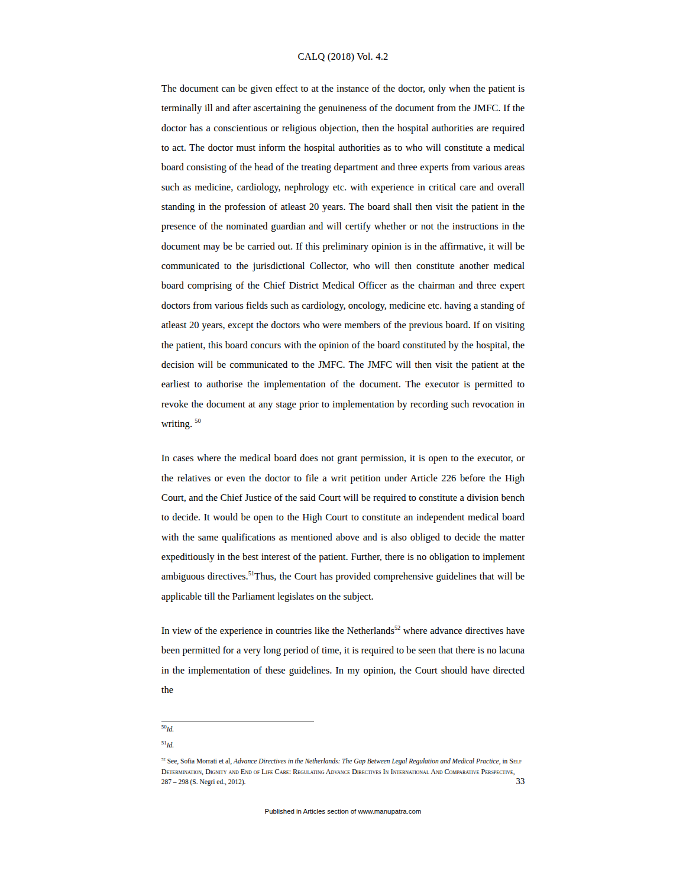CALQ (2018) Vol. 4.2
The document can be given effect to at the instance of the doctor, only when the patient is terminally ill and after ascertaining the genuineness of the document from the JMFC. If the doctor has a conscientious or religious objection, then the hospital authorities are required to act. The doctor must inform the hospital authorities as to who will constitute a medical board consisting of the head of the treating department and three experts from various areas such as medicine, cardiology, nephrology etc. with experience in critical care and overall standing in the profession of atleast 20 years. The board shall then visit the patient in the presence of the nominated guardian and will certify whether or not the instructions in the document may be be carried out. If this preliminary opinion is in the affirmative, it will be communicated to the jurisdictional Collector, who will then constitute another medical board comprising of the Chief District Medical Officer as the chairman and three expert doctors from various fields such as cardiology, oncology, medicine etc. having a standing of atleast 20 years, except the doctors who were members of the previous board. If on visiting the patient, this board concurs with the opinion of the board constituted by the hospital, the decision will be communicated to the JMFC. The JMFC will then visit the patient at the earliest to authorise the implementation of the document. The executor is permitted to revoke the document at any stage prior to implementation by recording such revocation in writing. 50
In cases where the medical board does not grant permission, it is open to the executor, or the relatives or even the doctor to file a writ petition under Article 226 before the High Court, and the Chief Justice of the said Court will be required to constitute a division bench to decide. It would be open to the High Court to constitute an independent medical board with the same qualifications as mentioned above and is also obliged to decide the matter expeditiously in the best interest of the patient. Further, there is no obligation to implement ambiguous directives.51Thus, the Court has provided comprehensive guidelines that will be applicable till the Parliament legislates on the subject.
In view of the experience in countries like the Netherlands52 where advance directives have been permitted for a very long period of time, it is required to be seen that there is no lacuna in the implementation of these guidelines. In my opinion, the Court should have directed the
50Id.
51Id.
52 See, Sofia Morrati et al, Advance Directives in the Netherlands: The Gap Between Legal Regulation and Medical Practice, in Self Determination, Dignity and End of Life Care: Regulating Advance Directives In International And Comparative Perspective, 287 – 298 (S. Negri ed., 2012).
33
Published in Articles section of www.manupatra.com